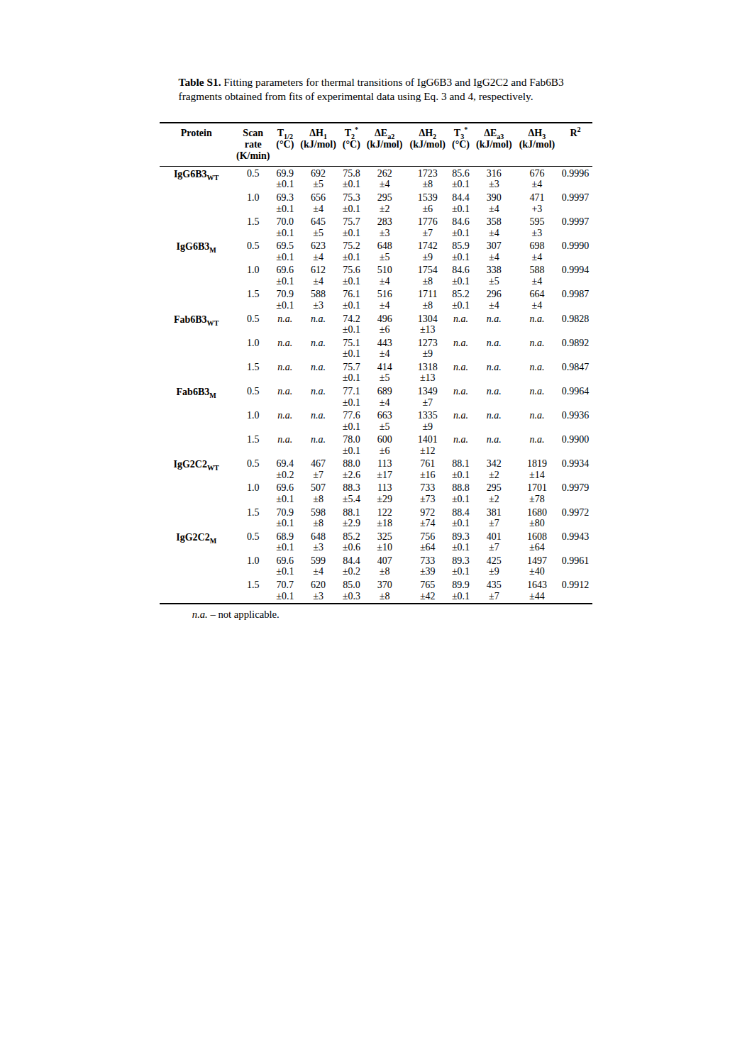Table S1. Fitting parameters for thermal transitions of IgG6B3 and IgG2C2 and Fab6B3 fragments obtained from fits of experimental data using Eq. 3 and 4, respectively.
| Protein | Scan rate (K/min) | T 1/2 (°C) | ΔH 1 (kJ/mol) | T 2 * (°C) | ΔE a2 (kJ/mol) | ΔH 2 (kJ/mol) | T 3 * (°C) | ΔE a3 (kJ/mol) | ΔH 3 (kJ/mol) | R 2 |
| --- | --- | --- | --- | --- | --- | --- | --- | --- | --- | --- |
| IgG6B3 WT | 0.5 | 69.9 ±0.1 | 692 ±5 | 75.8 ±0.1 | 262 ±4 | 1723 ±8 | 85.6 ±0.1 | 316 ±3 | 676 ±4 | 0.9996 |
| | 1.0 | 69.3 ±0.1 | 656 ±4 | 75.3 ±0.1 | 295 ±2 | 1539 ±6 | 84.4 ±0.1 | 390 ±4 | 471 +3 | 0.9997 |
| | 1.5 | 70.0 ±0.1 | 645 ±5 | 75.7 ±0.1 | 283 ±3 | 1776 ±7 | 84.6 ±0.1 | 358 ±4 | 595 ±3 | 0.9997 |
| IgG6B3 M | 0.5 | 69.5 ±0.1 | 623 ±4 | 75.2 ±0.1 | 648 ±5 | 1742 ±9 | 85.9 ±0.1 | 307 ±4 | 698 ±4 | 0.9990 |
| | 1.0 | 69.6 ±0.1 | 612 ±4 | 75.6 ±0.1 | 510 ±4 | 1754 ±8 | 84.6 ±0.1 | 338 ±5 | 588 ±4 | 0.9994 |
| | 1.5 | 70.9 ±0.1 | 588 ±3 | 76.1 ±0.1 | 516 ±4 | 1711 ±8 | 85.2 ±0.1 | 296 ±4 | 664 ±4 | 0.9987 |
| Fab6B3 WT | 0.5 | n.a. | n.a. | 74.2 ±0.1 | 496 ±6 | 1304 ±13 | n.a. | n.a. | n.a. | 0.9828 |
| | 1.0 | n.a. | n.a. | 75.1 ±0.1 | 443 ±4 | 1273 ±9 | n.a. | n.a. | n.a. | 0.9892 |
| | 1.5 | n.a. | n.a. | 75.7 ±0.1 | 414 ±5 | 1318 ±13 | n.a. | n.a. | n.a. | 0.9847 |
| Fab6B3 M | 0.5 | n.a. | n.a. | 77.1 ±0.1 | 689 ±4 | 1349 ±7 | n.a. | n.a. | n.a. | 0.9964 |
| | 1.0 | n.a. | n.a. | 77.6 ±0.1 | 663 ±5 | 1335 ±9 | n.a. | n.a. | n.a. | 0.9936 |
| | 1.5 | n.a. | n.a. | 78.0 ±0.1 | 600 ±6 | 1401 ±12 | n.a. | n.a. | n.a. | 0.9900 |
| IgG2C2 WT | 0.5 | 69.4 ±0.2 | 467 ±7 | 88.0 ±2.6 | 113 ±17 | 761 ±16 | 88.1 ±0.1 | 342 ±2 | 1819 ±14 | 0.9934 |
| | 1.0 | 69.6 ±0.1 | 507 ±8 | 88.3 ±5.4 | 113 ±29 | 733 ±73 | 88.8 ±0.1 | 295 ±2 | 1701 ±78 | 0.9979 |
| | 1.5 | 70.9 ±0.1 | 598 ±8 | 88.1 ±2.9 | 122 ±18 | 972 ±74 | 88.4 ±0.1 | 381 ±7 | 1680 ±80 | 0.9972 |
| IgG2C2 M | 0.5 | 68.9 ±0.1 | 648 ±3 | 85.2 ±0.6 | 325 ±10 | 756 ±64 | 89.3 ±0.1 | 401 ±7 | 1608 ±64 | 0.9943 |
| | 1.0 | 69.6 ±0.1 | 599 ±4 | 84.4 ±0.2 | 407 ±8 | 733 ±39 | 89.3 ±0.1 | 425 ±9 | 1497 ±40 | 0.9961 |
| | 1.5 | 70.7 ±0.1 | 620 ±3 | 85.0 ±0.3 | 370 ±8 | 765 ±42 | 89.9 ±0.1 | 435 ±7 | 1643 ±44 | 0.9912 |
n.a. – not applicable.